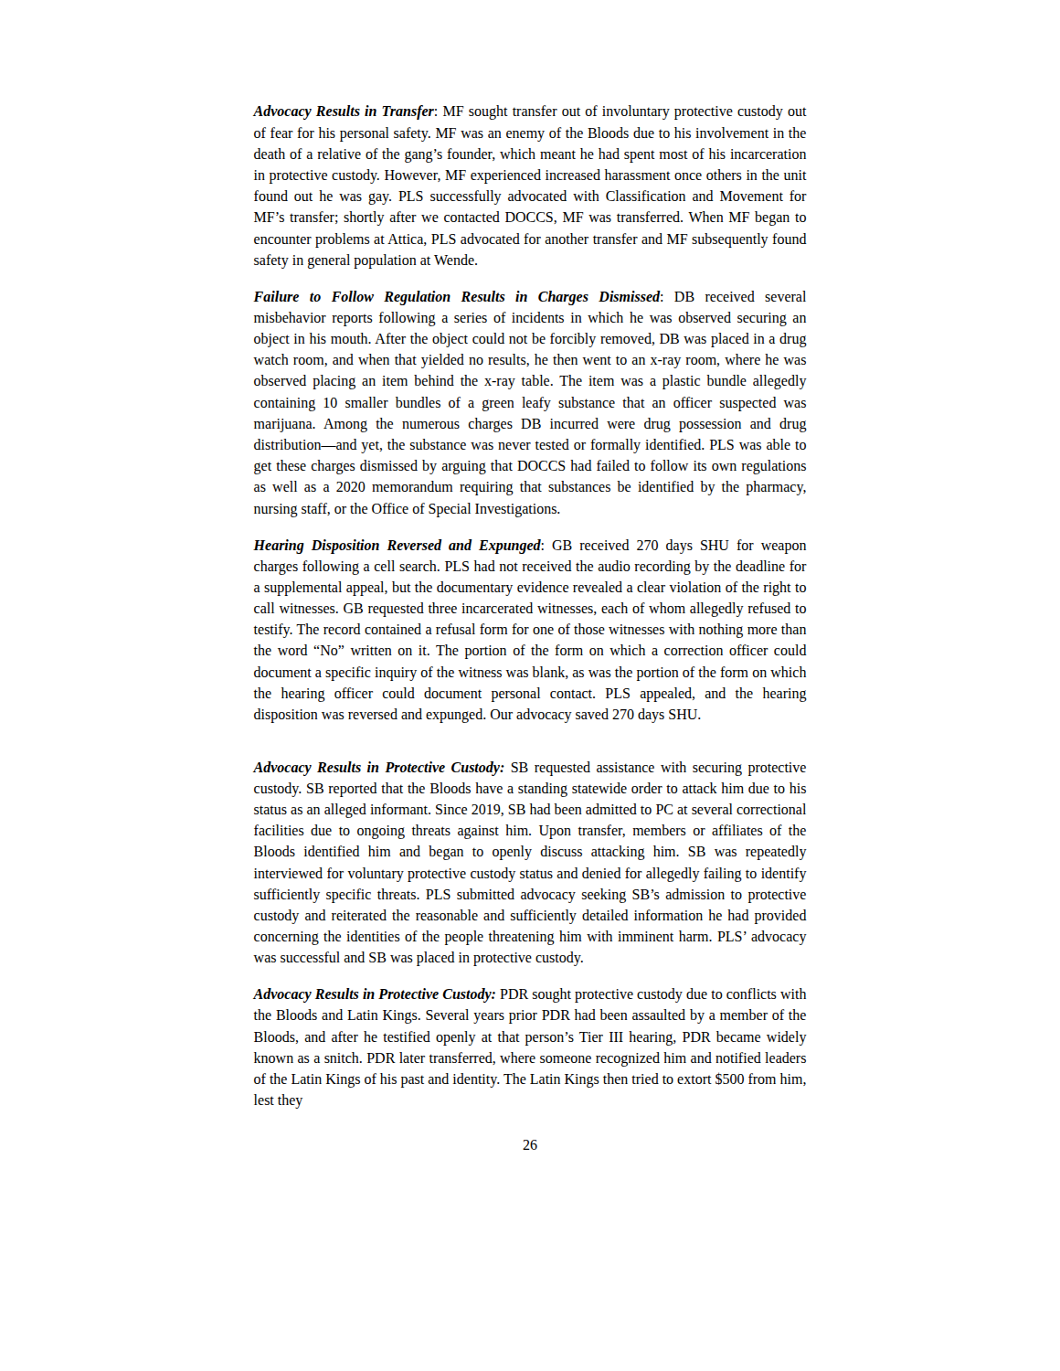Advocacy Results in Transfer: MF sought transfer out of involuntary protective custody out of fear for his personal safety. MF was an enemy of the Bloods due to his involvement in the death of a relative of the gang’s founder, which meant he had spent most of his incarceration in protective custody. However, MF experienced increased harassment once others in the unit found out he was gay. PLS successfully advocated with Classification and Movement for MF’s transfer; shortly after we contacted DOCCS, MF was transferred. When MF began to encounter problems at Attica, PLS advocated for another transfer and MF subsequently found safety in general population at Wende.
Failure to Follow Regulation Results in Charges Dismissed: DB received several misbehavior reports following a series of incidents in which he was observed securing an object in his mouth. After the object could not be forcibly removed, DB was placed in a drug watch room, and when that yielded no results, he then went to an x-ray room, where he was observed placing an item behind the x-ray table. The item was a plastic bundle allegedly containing 10 smaller bundles of a green leafy substance that an officer suspected was marijuana. Among the numerous charges DB incurred were drug possession and drug distribution—and yet, the substance was never tested or formally identified. PLS was able to get these charges dismissed by arguing that DOCCS had failed to follow its own regulations as well as a 2020 memorandum requiring that substances be identified by the pharmacy, nursing staff, or the Office of Special Investigations.
Hearing Disposition Reversed and Expunged: GB received 270 days SHU for weapon charges following a cell search. PLS had not received the audio recording by the deadline for a supplemental appeal, but the documentary evidence revealed a clear violation of the right to call witnesses. GB requested three incarcerated witnesses, each of whom allegedly refused to testify. The record contained a refusal form for one of those witnesses with nothing more than the word “No” written on it. The portion of the form on which a correction officer could document a specific inquiry of the witness was blank, as was the portion of the form on which the hearing officer could document personal contact. PLS appealed, and the hearing disposition was reversed and expunged. Our advocacy saved 270 days SHU.
Advocacy Results in Protective Custody: SB requested assistance with securing protective custody. SB reported that the Bloods have a standing statewide order to attack him due to his status as an alleged informant. Since 2019, SB had been admitted to PC at several correctional facilities due to ongoing threats against him. Upon transfer, members or affiliates of the Bloods identified him and began to openly discuss attacking him. SB was repeatedly interviewed for voluntary protective custody status and denied for allegedly failing to identify sufficiently specific threats. PLS submitted advocacy seeking SB’s admission to protective custody and reiterated the reasonable and sufficiently detailed information he had provided concerning the identities of the people threatening him with imminent harm. PLS’ advocacy was successful and SB was placed in protective custody.
Advocacy Results in Protective Custody: PDR sought protective custody due to conflicts with the Bloods and Latin Kings. Several years prior PDR had been assaulted by a member of the Bloods, and after he testified openly at that person’s Tier III hearing, PDR became widely known as a snitch. PDR later transferred, where someone recognized him and notified leaders of the Latin Kings of his past and identity. The Latin Kings then tried to extort $500 from him, lest they
26